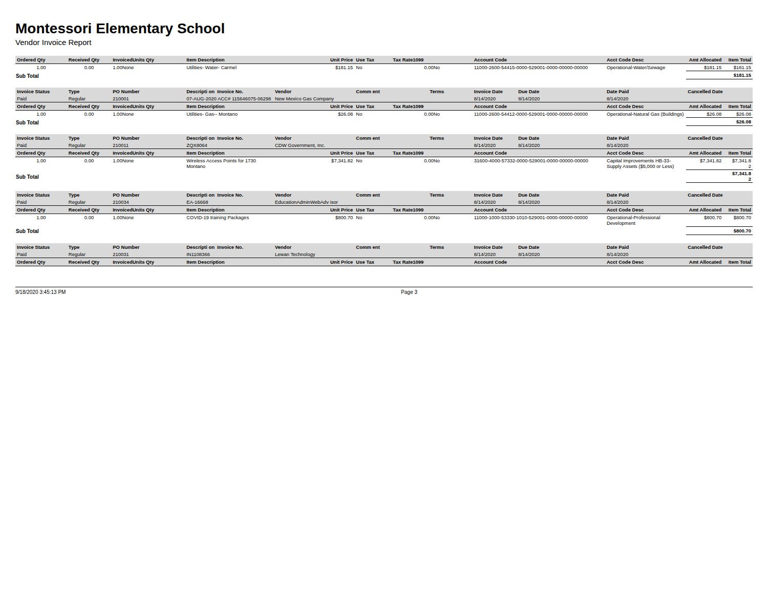Montessori Elementary School
Vendor Invoice Report
| Ordered Qty | Received Qty | InvoicedUnits Qty | Item Description | Unit Price | Use Tax | Tax Rate1099 | Account Code | Acct Code Desc | Amt Allocated | Item Total |
| 1.00 | 0.00 | 1.00None | Utilities- Water- Carmel | $181.15 | No | 0.00No | 11000-2600-54415-0000-529001-0000-00000-00000 | Operational-Water/Sewage | $181.15 | $181.15 |
| Sub Total | $181.15 |
| Invoice Status | Type | PO Number | Descripti on Invoice No. | Vendor | Comm ent | Terms | Invoice Date | Due Date | Date Paid | Cancelled Date |
| Paid | Regular | 210001 | 07-AUG-2020 ACC# 115646075-06298 | New Mexico Gas Company | | | 8/14/2020 | 8/14/2020 | 8/14/2020 | |
| Ordered Qty | Received Qty | InvoicedUnits Qty | Item Description | Unit Price | Use Tax | Tax Rate1099 | Account Code | Acct Code Desc | Amt Allocated | Item Total |
| 1.00 | 0.00 | 1.00None | Utilities- Gas-- Montano | $26.08 | No | 0.00No | 11000-2600-54412-0000-529001-0000-00000-00000 | Operational-Natural Gas (Buildings) | $26.08 | $26.08 |
| Sub Total | $26.08 |
| Invoice Status | Type | PO Number | Descripti on Invoice No. | Vendor | Comm ent | Terms | Invoice Date | Due Date | Date Paid | Cancelled Date |
| Paid | Regular | 210011 | ZQX8064 | CDW Government, Inc. | | | 8/14/2020 | 8/14/2020 | 8/14/2020 | |
| Ordered Qty | Received Qty | InvoicedUnits Qty | Item Description | Unit Price | Use Tax | Tax Rate1099 | Account Code | Acct Code Desc | Amt Allocated | Item Total |
| 1.00 | 0.00 | 1.00None | Wireless Access Points for 1730 Montano | $7,341.82 | No | 0.00No | 31600-4000-57332-0000-529001-0000-00000-00000 | Capital Improvements HB-33-Supply Assets ($5,000 or Less) | $7,341.82 | $7,341.8 2 |
| Sub Total | $7,341.8 2 |
| Invoice Status | Type | PO Number | Descripti on Invoice No. | Vendor | Comm ent | Terms | Invoice Date | Due Date | Date Paid | Cancelled Date |
| Paid | Regular | 210034 | EA-16668 | EducationAdminWebAdv isor | | | 8/14/2020 | 8/14/2020 | 8/14/2020 | |
| Ordered Qty | Received Qty | InvoicedUnits Qty | Item Description | Unit Price | Use Tax | Tax Rate1099 | Account Code | Acct Code Desc | Amt Allocated | Item Total |
| 1.00 | 0.00 | 1.00None | COVID-19 training Packages | $800.70 | No | 0.00No | 11000-1000-53330-1010-529001-0000-00000-00000 | Operational-Professional Development | $800.70 | $800.70 |
| Sub Total | $800.70 |
| Invoice Status | Type | PO Number | Descripti on Invoice No. | Vendor | Comm ent | Terms | Invoice Date | Due Date | Date Paid | Cancelled Date |
| Paid | Regular | 210031 | IN1108366 | Lewan Technology | | | 8/14/2020 | 8/14/2020 | 8/14/2020 | |
| Ordered Qty | Received Qty | InvoicedUnits Qty | Item Description | Unit Price | Use Tax | Tax Rate1099 | Account Code | Acct Code Desc | Amt Allocated | Item Total |
9/18/2020 3:45:13 PM Page 3